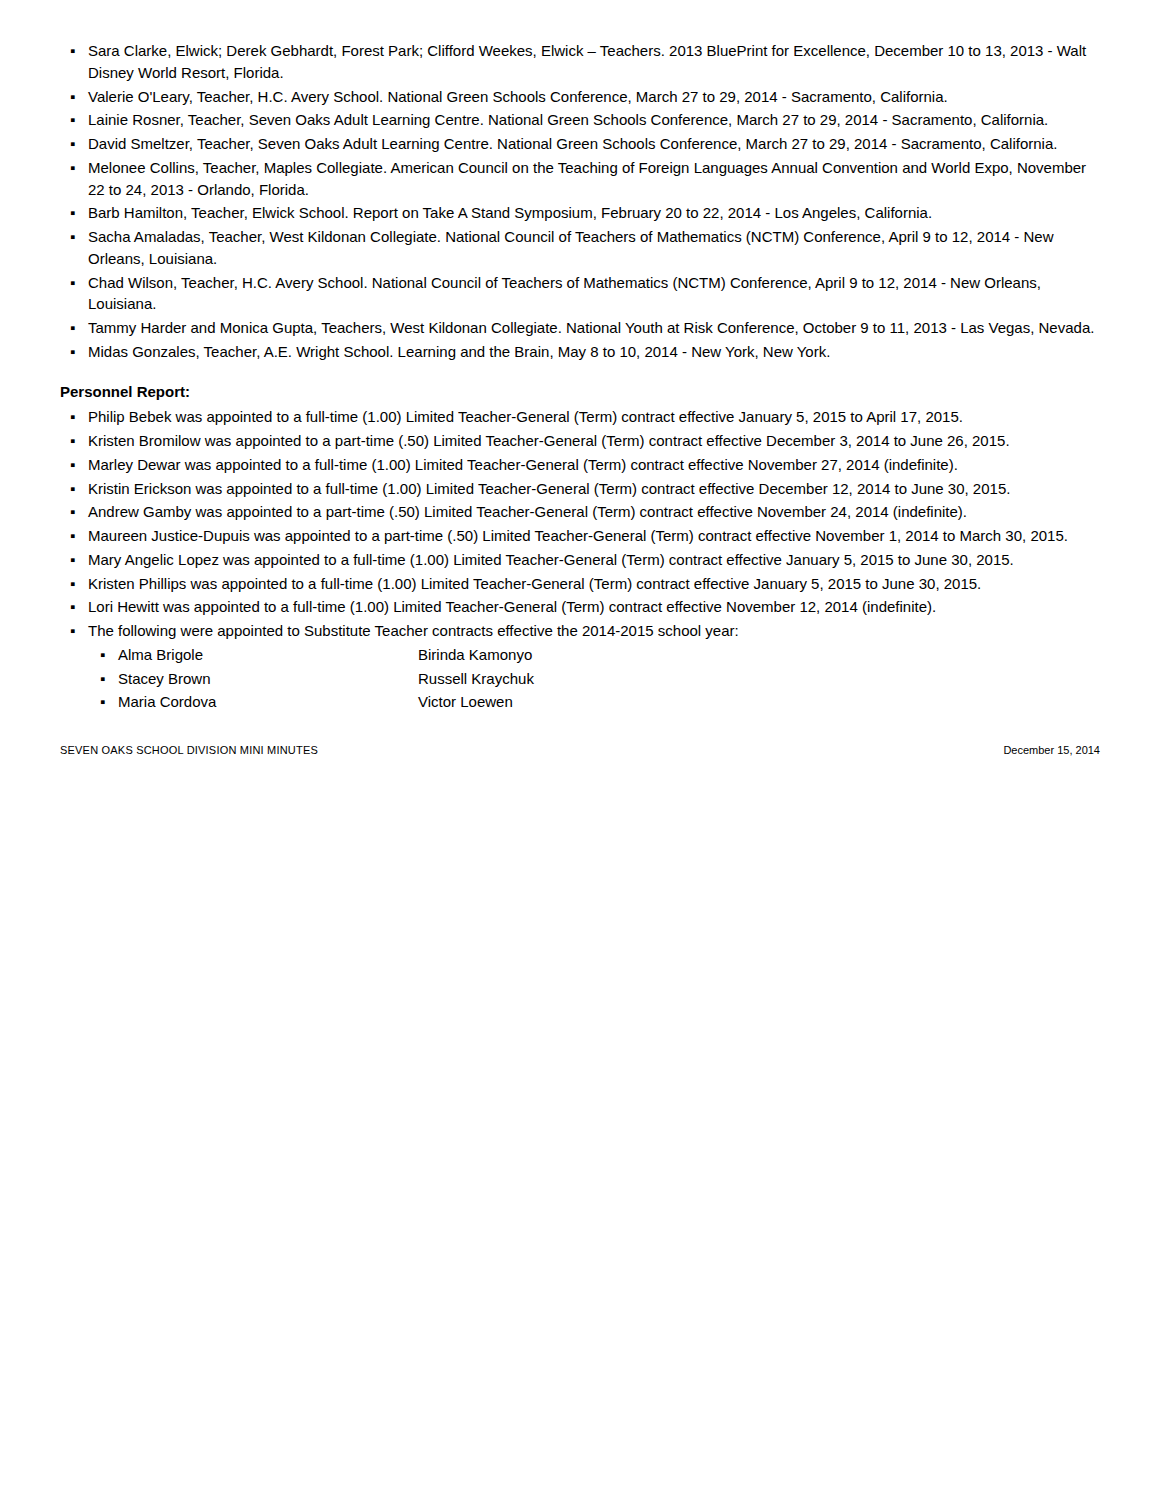Sara Clarke, Elwick; Derek Gebhardt, Forest Park; Clifford Weekes, Elwick – Teachers. 2013 BluePrint for Excellence, December 10 to 13, 2013 - Walt Disney World Resort, Florida.
Valerie O'Leary, Teacher, H.C. Avery School. National Green Schools Conference, March 27 to 29, 2014 - Sacramento, California.
Lainie Rosner, Teacher, Seven Oaks Adult Learning Centre. National Green Schools Conference, March 27 to 29, 2014 - Sacramento, California.
David Smeltzer, Teacher, Seven Oaks Adult Learning Centre. National Green Schools Conference, March 27 to 29, 2014 - Sacramento, California.
Melonee Collins, Teacher, Maples Collegiate. American Council on the Teaching of Foreign Languages Annual Convention and World Expo, November 22 to 24, 2013 - Orlando, Florida.
Barb Hamilton, Teacher, Elwick School. Report on Take A Stand Symposium, February 20 to 22, 2014 - Los Angeles, California.
Sacha Amaladas, Teacher, West Kildonan Collegiate. National Council of Teachers of Mathematics (NCTM) Conference, April 9 to 12, 2014 - New Orleans, Louisiana.
Chad Wilson, Teacher, H.C. Avery School. National Council of Teachers of Mathematics (NCTM) Conference, April 9 to 12, 2014 - New Orleans, Louisiana.
Tammy Harder and Monica Gupta, Teachers, West Kildonan Collegiate. National Youth at Risk Conference, October 9 to 11, 2013 - Las Vegas, Nevada.
Midas Gonzales, Teacher, A.E. Wright School. Learning and the Brain, May 8 to 10, 2014 - New York, New York.
Personnel Report:
Philip Bebek was appointed to a full-time (1.00) Limited Teacher-General (Term) contract effective January 5, 2015 to April 17, 2015.
Kristen Bromilow was appointed to a part-time (.50) Limited Teacher-General (Term) contract effective December 3, 2014 to June 26, 2015.
Marley Dewar was appointed to a full-time (1.00) Limited Teacher-General (Term) contract effective November 27, 2014 (indefinite).
Kristin Erickson was appointed to a full-time (1.00) Limited Teacher-General (Term) contract effective December 12, 2014 to June 30, 2015.
Andrew Gamby was appointed to a part-time (.50) Limited Teacher-General (Term) contract effective November 24, 2014 (indefinite).
Maureen Justice-Dupuis was appointed to a part-time (.50) Limited Teacher-General (Term) contract effective November 1, 2014 to March 30, 2015.
Mary Angelic Lopez was appointed to a full-time (1.00) Limited Teacher-General (Term) contract effective January 5, 2015 to June 30, 2015.
Kristen Phillips was appointed to a full-time (1.00) Limited Teacher-General (Term) contract effective January 5, 2015 to June 30, 2015.
Lori Hewitt was appointed to a full-time (1.00) Limited Teacher-General (Term) contract effective November 12, 2014 (indefinite).
The following were appointed to Substitute Teacher contracts effective the 2014-2015 school year:
Alma Brigole Birinda Kamonyo
Stacey Brown Russell Kraychuk
Maria Cordova Victor Loewen
SEVEN OAKS SCHOOL DIVISION MINI MINUTES December 15, 2014